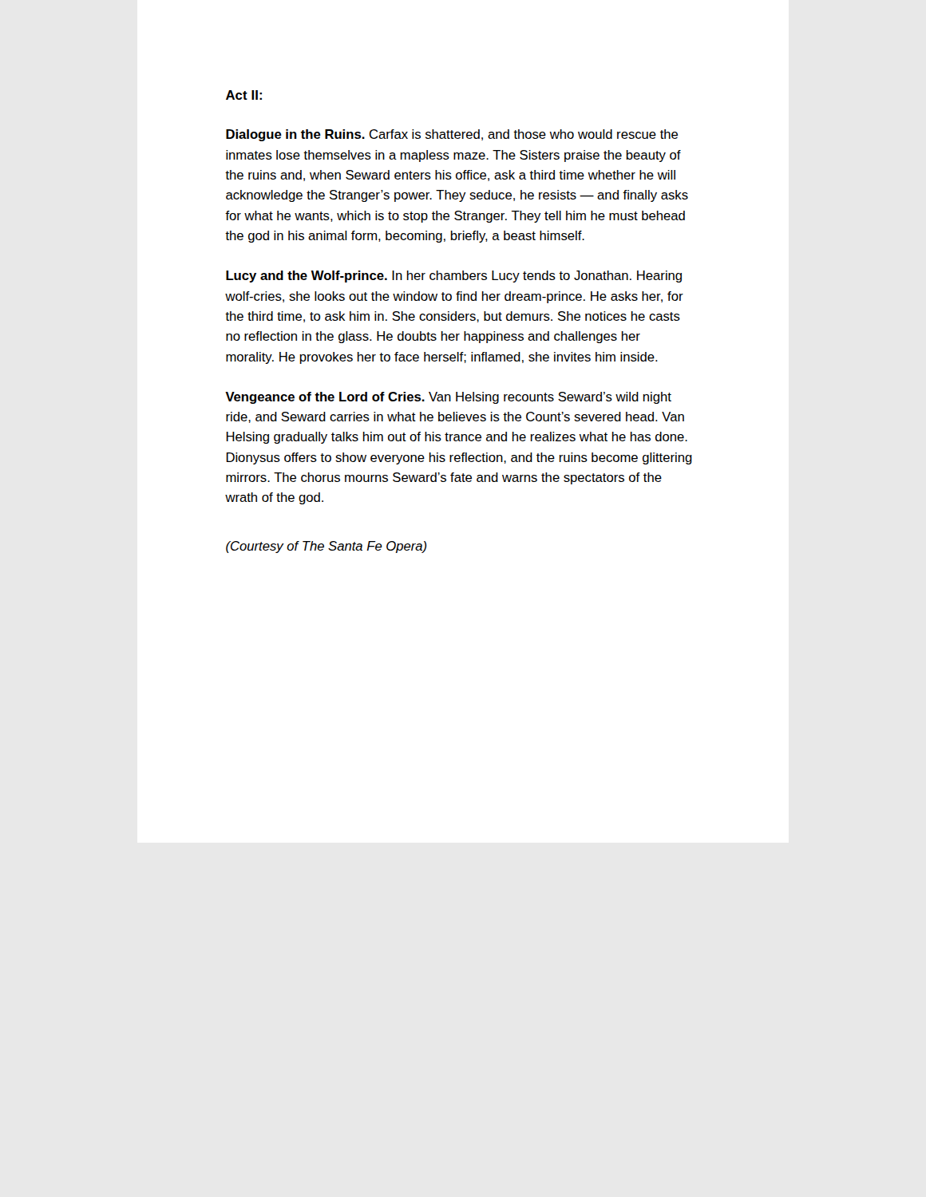Act II:
Dialogue in the Ruins. Carfax is shattered, and those who would rescue the inmates lose themselves in a mapless maze. The Sisters praise the beauty of the ruins and, when Seward enters his office, ask a third time whether he will acknowledge the Stranger’s power. They seduce, he resists — and finally asks for what he wants, which is to stop the Stranger. They tell him he must behead the god in his animal form, becoming, briefly, a beast himself.
Lucy and the Wolf-prince. In her chambers Lucy tends to Jonathan. Hearing wolf-cries, she looks out the window to find her dream-prince. He asks her, for the third time, to ask him in. She considers, but demurs. She notices he casts no reflection in the glass. He doubts her happiness and challenges her morality. He provokes her to face herself; inflamed, she invites him inside.
Vengeance of the Lord of Cries. Van Helsing recounts Seward’s wild night ride, and Seward carries in what he believes is the Count’s severed head. Van Helsing gradually talks him out of his trance and he realizes what he has done. Dionysus offers to show everyone his reflection, and the ruins become glittering mirrors. The chorus mourns Seward’s fate and warns the spectators of the wrath of the god.
(Courtesy of The Santa Fe Opera)